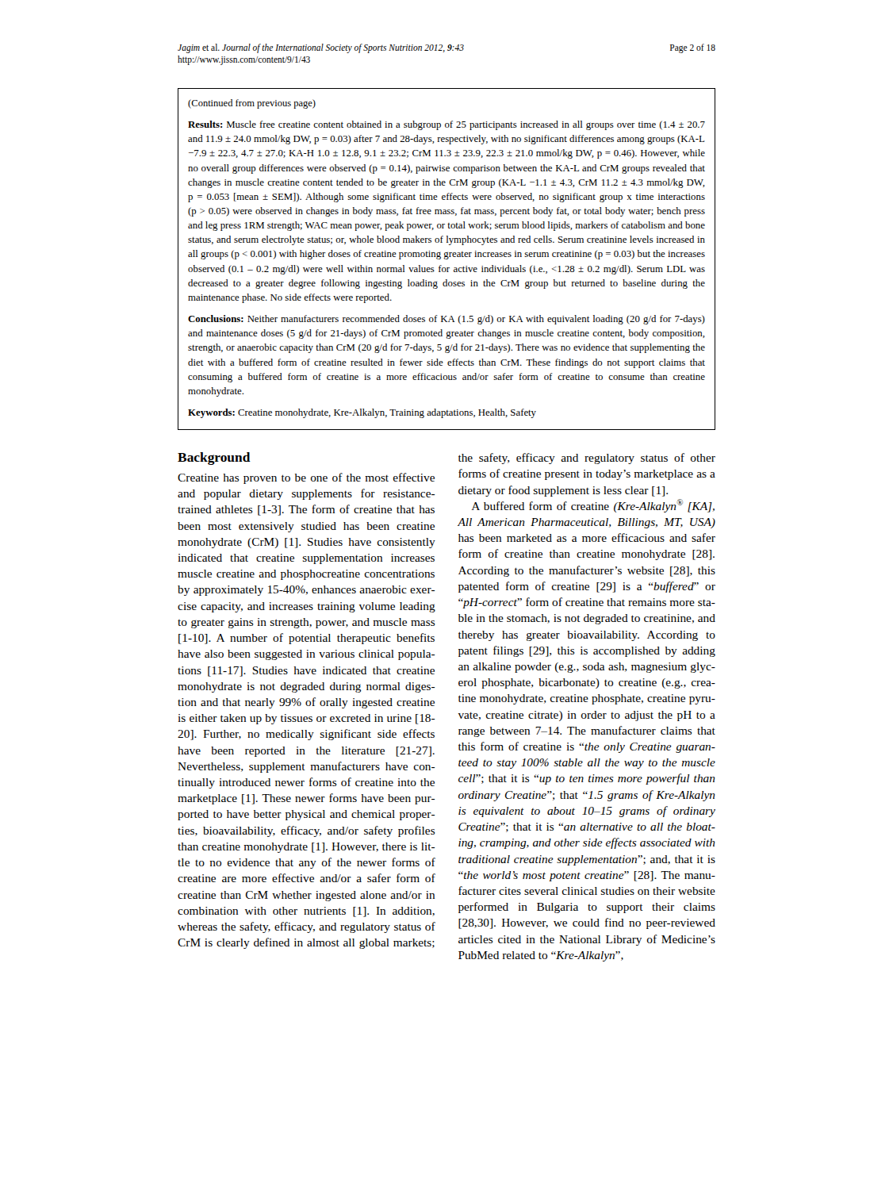Jagim et al. Journal of the International Society of Sports Nutrition 2012, 9:43
Page 2 of 18
http://www.jissn.com/content/9/1/43
(Continued from previous page)
Results: Muscle free creatine content obtained in a subgroup of 25 participants increased in all groups over time (1.4 ± 20.7 and 11.9 ± 24.0 mmol/kg DW, p = 0.03) after 7 and 28-days, respectively, with no significant differences among groups (KA-L −7.9 ± 22.3, 4.7 ± 27.0; KA-H 1.0 ± 12.8, 9.1 ± 23.2; CrM 11.3 ± 23.9, 22.3 ± 21.0 mmol/kg DW, p = 0.46). However, while no overall group differences were observed (p = 0.14), pairwise comparison between the KA-L and CrM groups revealed that changes in muscle creatine content tended to be greater in the CrM group (KA-L −1.1 ± 4.3, CrM 11.2 ± 4.3 mmol/kg DW, p = 0.053 [mean ± SEM]). Although some significant time effects were observed, no significant group x time interactions (p > 0.05) were observed in changes in body mass, fat free mass, fat mass, percent body fat, or total body water; bench press and leg press 1RM strength; WAC mean power, peak power, or total work; serum blood lipids, markers of catabolism and bone status, and serum electrolyte status; or, whole blood makers of lymphocytes and red cells. Serum creatinine levels increased in all groups (p < 0.001) with higher doses of creatine promoting greater increases in serum creatinine (p = 0.03) but the increases observed (0.1 – 0.2 mg/dl) were well within normal values for active individuals (i.e., <1.28 ± 0.2 mg/dl). Serum LDL was decreased to a greater degree following ingesting loading doses in the CrM group but returned to baseline during the maintenance phase. No side effects were reported.
Conclusions: Neither manufacturers recommended doses of KA (1.5 g/d) or KA with equivalent loading (20 g/d for 7-days) and maintenance doses (5 g/d for 21-days) of CrM promoted greater changes in muscle creatine content, body composition, strength, or anaerobic capacity than CrM (20 g/d for 7-days, 5 g/d for 21-days). There was no evidence that supplementing the diet with a buffered form of creatine resulted in fewer side effects than CrM. These findings do not support claims that consuming a buffered form of creatine is a more efficacious and/or safer form of creatine to consume than creatine monohydrate.
Keywords: Creatine monohydrate, Kre-Alkalyn, Training adaptations, Health, Safety
Background
Creatine has proven to be one of the most effective and popular dietary supplements for resistance-trained athletes [1-3]. The form of creatine that has been most extensively studied has been creatine monohydrate (CrM) [1]. Studies have consistently indicated that creatine supplementation increases muscle creatine and phosphocreatine concentrations by approximately 15-40%, enhances anaerobic exercise capacity, and increases training volume leading to greater gains in strength, power, and muscle mass [1-10]. A number of potential therapeutic benefits have also been suggested in various clinical populations [11-17]. Studies have indicated that creatine monohydrate is not degraded during normal digestion and that nearly 99% of orally ingested creatine is either taken up by tissues or excreted in urine [18-20]. Further, no medically significant side effects have been reported in the literature [21-27]. Nevertheless, supplement manufacturers have continually introduced newer forms of creatine into the marketplace [1]. These newer forms have been purported to have better physical and chemical properties, bioavailability, efficacy, and/or safety profiles than creatine monohydrate [1]. However, there is little to no evidence that any of the newer forms of creatine are more effective and/or a safer form of creatine than CrM whether ingested alone and/or in combination with other nutrients [1]. In addition, whereas the safety, efficacy, and regulatory status of CrM is clearly defined in almost all global markets; the safety, efficacy and regulatory status of other forms of creatine present in today’s marketplace as a dietary or food supplement is less clear [1].
A buffered form of creatine (Kre-Alkalyn® [KA], All American Pharmaceutical, Billings, MT, USA) has been marketed as a more efficacious and safer form of creatine than creatine monohydrate [28]. According to the manufacturer’s website [28], this patented form of creatine [29] is a “buffered” or “pH-correct” form of creatine that remains more stable in the stomach, is not degraded to creatinine, and thereby has greater bioavailability. According to patent filings [29], this is accomplished by adding an alkaline powder (e.g., soda ash, magnesium glycerol phosphate, bicarbonate) to creatine (e.g., creatine monohydrate, creatine phosphate, creatine pyruvate, creatine citrate) in order to adjust the pH to a range between 7–14. The manufacturer claims that this form of creatine is “the only Creatine guaranteed to stay 100% stable all the way to the muscle cell”; that it is “up to ten times more powerful than ordinary Creatine”; that “1.5 grams of Kre-Alkalyn is equivalent to about 10–15 grams of ordinary Creatine”; that it is “an alternative to all the bloating, cramping, and other side effects associated with traditional creatine supplementation”; and, that it is “the world’s most potent creatine” [28]. The manufacturer cites several clinical studies on their website performed in Bulgaria to support their claims [28,30]. However, we could find no peer-reviewed articles cited in the National Library of Medicine’s PubMed related to “Kre-Alkalyn”,